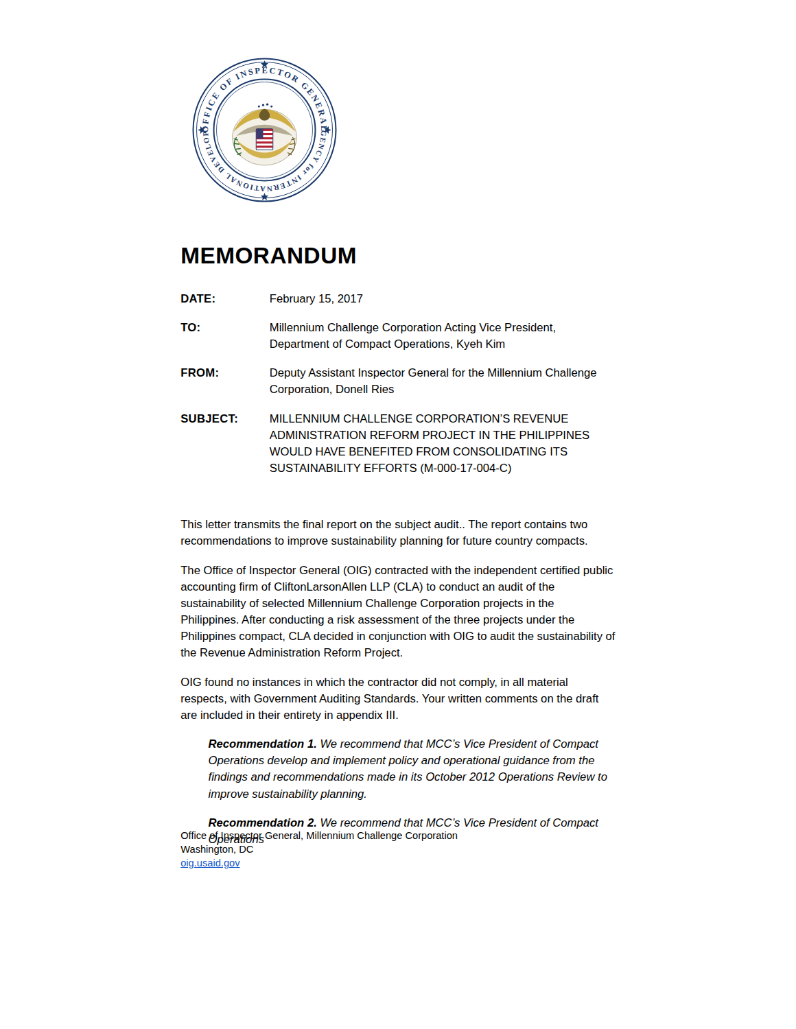OFFICE OF INSPECTOR GENERAL U.S. AGENCY for INTERNATIONAL DEVELOPMENT
MEMORANDUM
| DATE: | February 15, 2017 |
| TO: | Millennium Challenge Corporation Acting Vice President, Department of Compact Operations, Kyeh Kim |
| FROM: | Deputy Assistant Inspector General for the Millennium Challenge Corporation, Donell Ries |
| SUBJECT: | MILLENNIUM CHALLENGE CORPORATION’S REVENUE ADMINISTRATION REFORM PROJECT IN THE PHILIPPINES WOULD HAVE BENEFITED FROM CONSOLIDATING ITS SUSTAINABILITY EFFORTS (M-000-17-004-C) |
This letter transmits the final report on the subject audit.. The report contains two recommendations to improve sustainability planning for future country compacts.
The Office of Inspector General (OIG) contracted with the independent certified public accounting firm of CliftonLarsonAllen LLP (CLA) to conduct an audit of the sustainability of selected Millennium Challenge Corporation projects in the Philippines. After conducting a risk assessment of the three projects under the Philippines compact, CLA decided in conjunction with OIG to audit the sustainability of the Revenue Administration Reform Project.
OIG found no instances in which the contractor did not comply, in all material respects, with Government Auditing Standards. Your written comments on the draft are included in their entirety in appendix III.
Recommendation 1. We recommend that MCC’s Vice President of Compact Operations develop and implement policy and operational guidance from the findings and recommendations made in its October 2012 Operations Review to improve sustainability planning.
Recommendation 2. We recommend that MCC’s Vice President of Compact Operations
Office of Inspector General, Millennium Challenge Corporation
Washington, DC
oig.usaid.gov